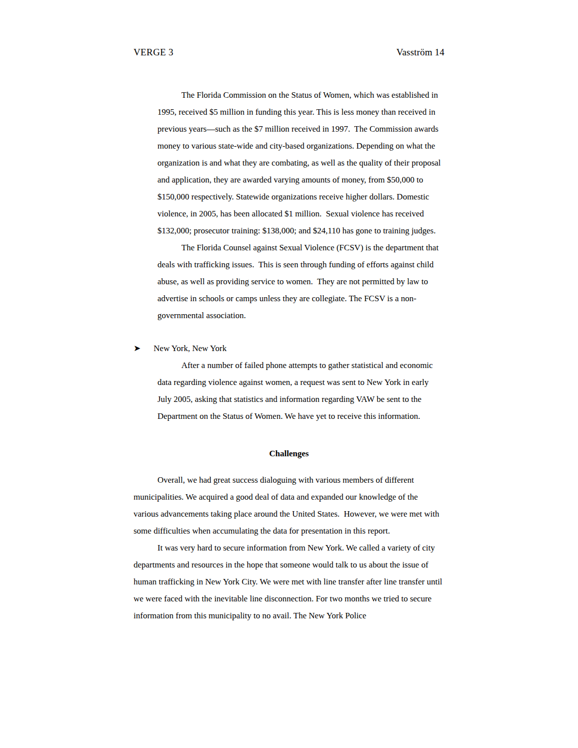VERGE 3 Vasström 14
The Florida Commission on the Status of Women, which was established in 1995, received $5 million in funding this year. This is less money than received in previous years—such as the $7 million received in 1997. The Commission awards money to various state-wide and city-based organizations. Depending on what the organization is and what they are combating, as well as the quality of their proposal and application, they are awarded varying amounts of money, from $50,000 to $150,000 respectively. Statewide organizations receive higher dollars. Domestic violence, in 2005, has been allocated $1 million. Sexual violence has received $132,000; prosecutor training: $138,000; and $24,110 has gone to training judges.
The Florida Counsel against Sexual Violence (FCSV) is the department that deals with trafficking issues. This is seen through funding of efforts against child abuse, as well as providing service to women. They are not permitted by law to advertise in schools or camps unless they are collegiate. The FCSV is a non-governmental association.
➤ New York, New York
After a number of failed phone attempts to gather statistical and economic data regarding violence against women, a request was sent to New York in early July 2005, asking that statistics and information regarding VAW be sent to the Department on the Status of Women. We have yet to receive this information.
Challenges
Overall, we had great success dialoguing with various members of different municipalities. We acquired a good deal of data and expanded our knowledge of the various advancements taking place around the United States. However, we were met with some difficulties when accumulating the data for presentation in this report.
It was very hard to secure information from New York. We called a variety of city departments and resources in the hope that someone would talk to us about the issue of human trafficking in New York City. We were met with line transfer after line transfer until we were faced with the inevitable line disconnection. For two months we tried to secure information from this municipality to no avail. The New York Police